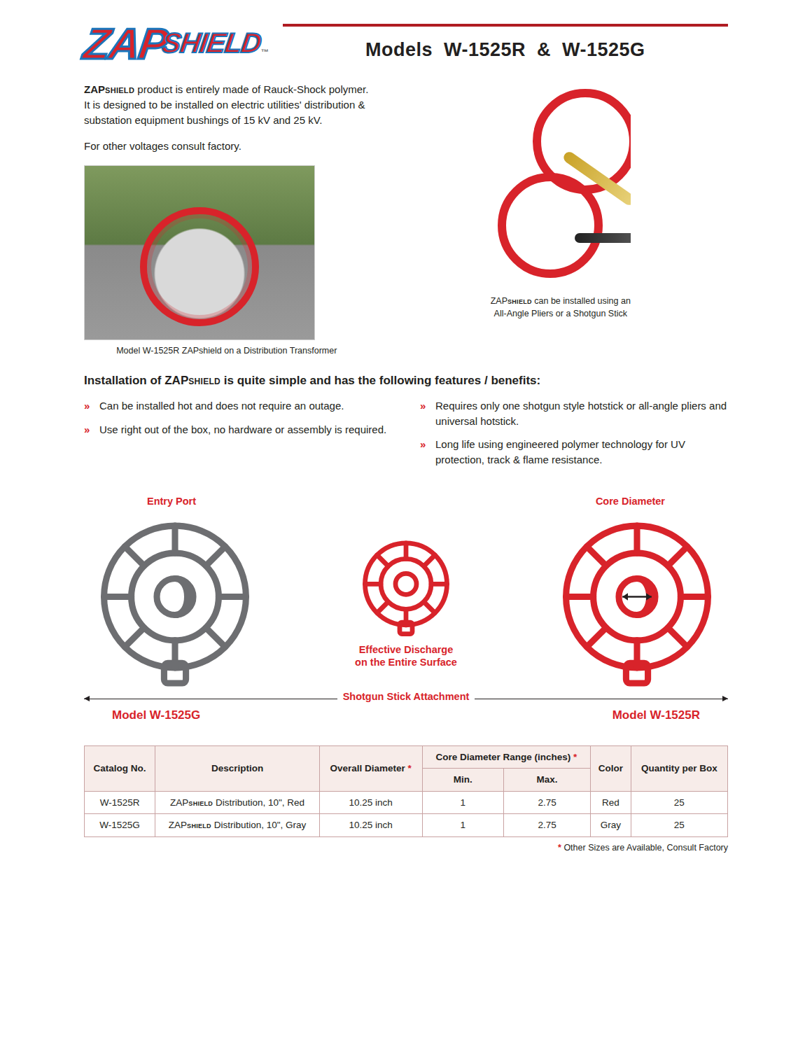ZAP SHIELD™
Models W-1525R & W-1525G
ZAPshield product is entirely made of Rauck-Shock polymer. It is designed to be installed on electric utilities' distribution & substation equipment bushings of 15 kV and 25 kV.
For other voltages consult factory.
Model W-1525R ZAPshield on a Distribution Transformer
ZAPshield can be installed using an
All-Angle Pliers or a Shotgun Stick
Installation of ZAPshield is quite simple and has the following features / benefits:
Can be installed hot and does not require an outage.
Use right out of the box, no hardware or assembly is required.
Requires only one shotgun style hotstick or all-angle pliers and universal hotstick.
Long life using engineered polymer technology for UV protection, track & flame resistance.
Entry Port Core Diameter
Effective Discharge
on the Entire Surface
Shotgun Stick Attachment
Model W-1525G Model W-1525R
| Catalog No. | Description | Overall Diameter * | Core Diameter Range (inches) * | Color | Quantity per Box |
| --- | --- | --- | --- | --- | --- |
| Min. | Max. |
| W-1525R | ZAP shield Distribution, 10", Red | 10.25 inch | 1 | 2.75 | Red | 25 |
| W-1525G | ZAP shield Distribution, 10", Gray | 10.25 inch | 1 | 2.75 | Gray | 25 |
* Other Sizes are Available, Consult Factory